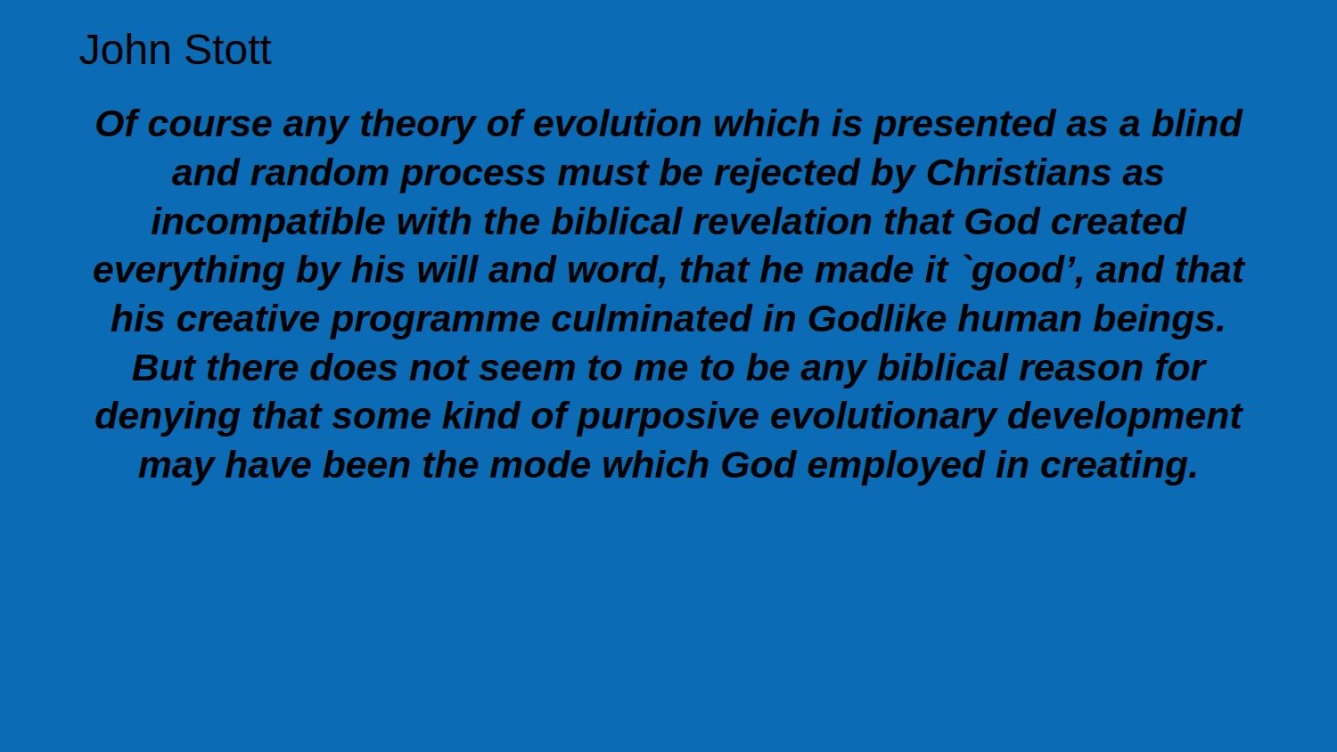John Stott
Of course any theory of evolution which is presented as a blind and random process must be rejected by Christians as incompatible with the biblical revelation that God created everything by his will and word, that he made it `good’, and that his creative programme culminated in Godlike human beings. But there does not seem to me to be any biblical reason for denying that some kind of purposive evolutionary development may have been the mode which God employed in creating.